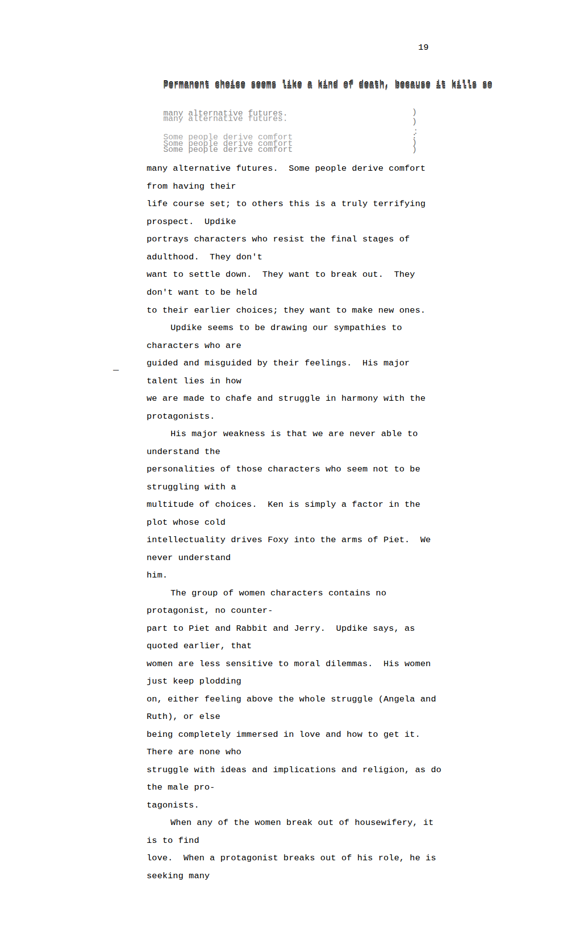19
Permanent choice seems like a kind of death, because it kills so
Permanent choice seems like a kind of death, because it kills so
Permanent choice seems like a kind of death, because it kills so
Permanent choice seems like a kind of death, because it kills so
Permanent choice seems like a kind of death, because it kills so
Permanent choice seems like a kind of death, because it kills so
many alternative futures.
many alternative futures.
Some people derive comfort
Some people derive comfort
Some people derive comfort
)
)
.
.
:
)
)
many alternative futures. Some people derive comfort from having their
life course set; to others this is a truly terrifying prospect. Updike
portrays characters who resist the final stages of adulthood. They don't
want to settle down. They want to break out. They don't want to be held
to their earlier choices; they want to make new ones.
Updike seems to be drawing our sympathies to characters who are
guided and misguided by their feelings. His major talent lies in how
we are made to chafe and struggle in harmony with the protagonists.
His major weakness is that we are never able to understand the
personalities of those characters who seem not to be struggling with a
multitude of choices. Ken is simply a factor in the plot whose cold
intellectuality drives Foxy into the arms of Piet. We never understand
him.
The group of women characters contains no protagonist, no counter-
part to Piet and Rabbit and Jerry. Updike says, as quoted earlier, that
women are less sensitive to moral dilemmas. His women just keep plodding
on, either feeling above the whole struggle (Angela and Ruth), or else
being completely immersed in love and how to get it. There are none who
struggle with ideas and implications and religion, as do the male pro-
tagonists.
When any of the women break out of housewifery, it is to find
love. When a protagonist breaks out of his role, he is seeking many
—